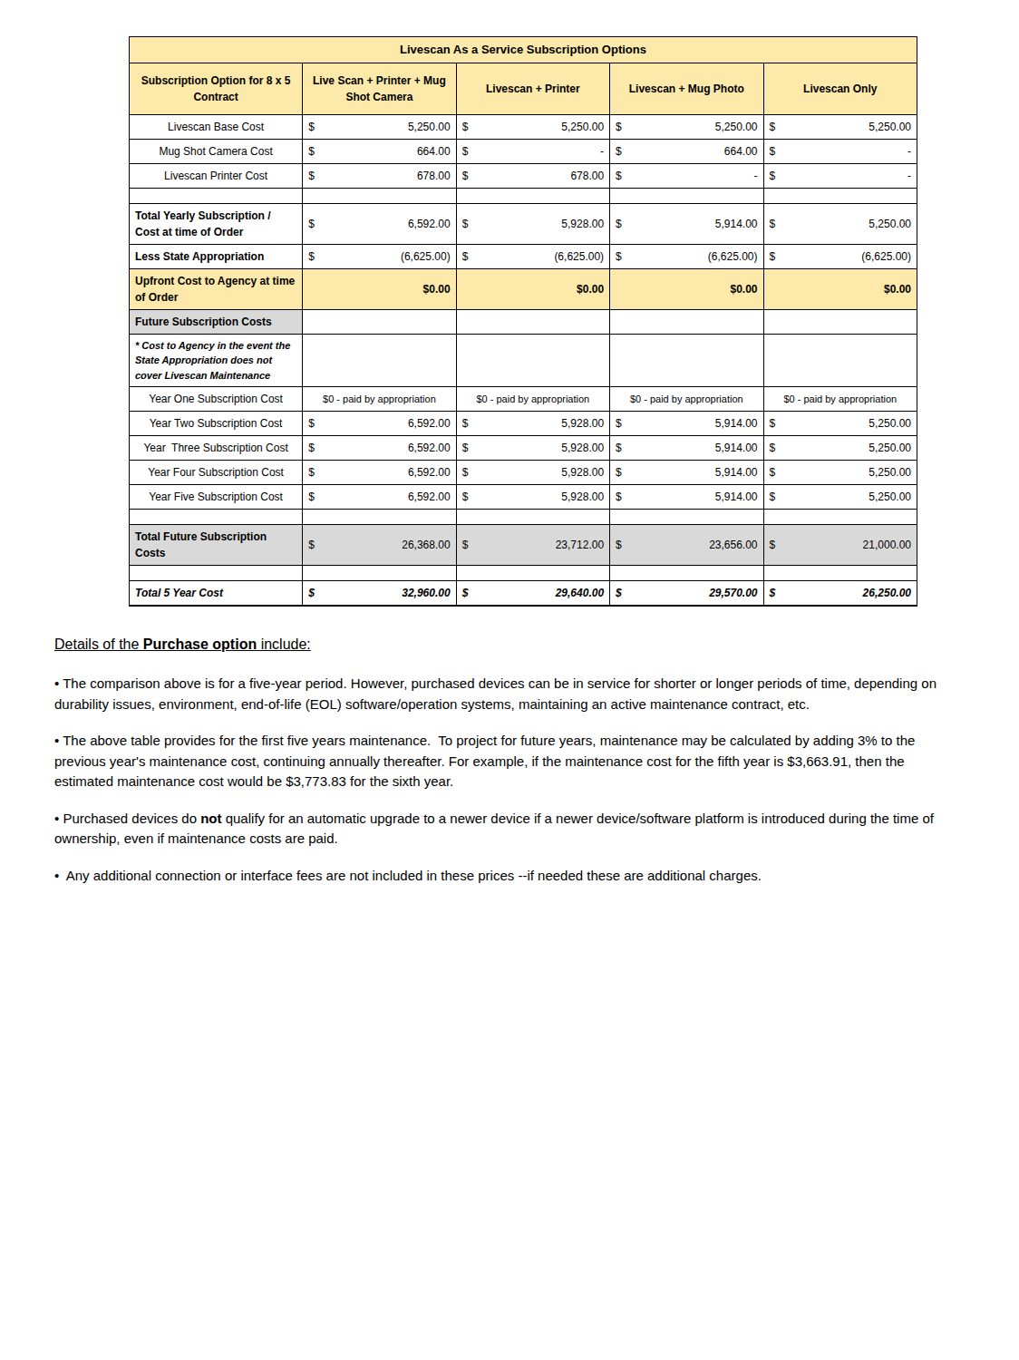| | / Livescan As a Service Subscription Options / / Subscription Option for 8 x 5 Contract / Live Scan + Printer + Mug Shot Camera / Livescan + Printer / Livescan + Mug Photo / Livescan Only / / Livescan Base Cost / $ 5,250.00 / $ 5,250.00 / $ 5,250.00 / $ 5,250.00 / / Mug Shot Camera Cost / $ 664.00 / $ - / $ 664.00 / $ - / / Livescan Printer Cost / $ 678.00 / $ 678.00 / $ - / $ - / / Total Yearly Subscription / Cost at time of Order / $ 6,592.00 / $ 5,928.00 / $ 5,914.00 / $ 5,250.00 / / Less State Appropriation / $ (6,625.00) / $ (6,625.00) / $ (6,625.00) / $ (6,625.00) / / Upfront Cost to Agency at time of Order / $0.00 / $0.00 / $0.00 / $0.00 / / Future Subscription Costs / / / / / / * Cost to Agency in the event the State Appropriation does not cover Livescan Maintenance / / / / / / Year One Subscription Cost / $0 - paid by appropriation / $0 - paid by appropriation / $0 - paid by appropriation / $0 - paid by appropriation / / Year Two Subscription Cost / $ 6,592.00 / $ 5,928.00 / $ 5,914.00 / $ 5,250.00 / / Year Three Subscription Cost / $ 6,592.00 / $ 5,928.00 / $ 5,914.00 / $ 5,250.00 / / Year Four Subscription Cost / $ 6,592.00 / $ 5,928.00 / $ 5,914.00 / $ 5,250.00 / / Year Five Subscription Cost / $ 6,592.00 / $ 5,928.00 / $ 5,914.00 / $ 5,250.00 / / Total Future Subscription Costs / $ 26,368.00 / $ 23,712.00 / $ 23,656.00 / $ 21,000.00 / / Total 5 Year Cost / $ 32,960.00 / $ 29,640.00 / $ 29,570.00 / $ 26,250.00 / |
Details of the Purchase option include:
• The comparison above is for a five-year period. However, purchased devices can be in service for shorter or longer periods of time, depending on durability issues, environment, end-of-life (EOL) software/operation systems, maintaining an active maintenance contract, etc.
• The above table provides for the first five years maintenance. To project for future years, maintenance may be calculated by adding 3% to the previous year's maintenance cost, continuing annually thereafter. For example, if the maintenance cost for the fifth year is $3,663.91, then the estimated maintenance cost would be $3,773.83 for the sixth year.
• Purchased devices do not qualify for an automatic upgrade to a newer device if a newer device/software platform is introduced during the time of ownership, even if maintenance costs are paid.
• Any additional connection or interface fees are not included in these prices --if needed these are additional charges.